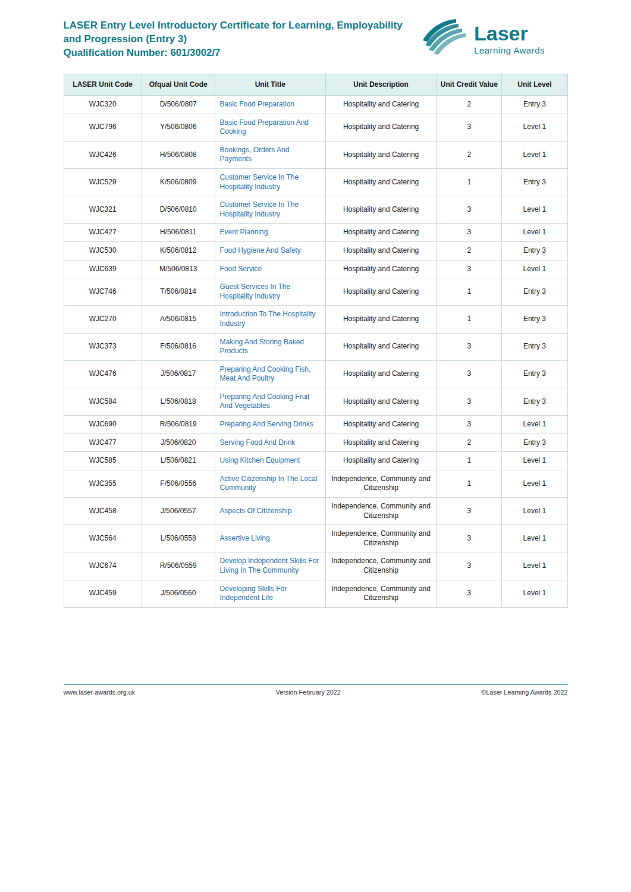LASER Entry Level Introductory Certificate for Learning, Employability and Progression (Entry 3)
Qualification Number: 601/3002/7
Laser Learning Awards
| LASER Unit Code | Ofqual Unit Code | Unit Title | Unit Description | Unit Credit Value | Unit Level |
| --- | --- | --- | --- | --- | --- |
| WJC320 | D/506/0807 | Basic Food Preparation | Hospitality and Catering | 2 | Entry 3 |
| WJC796 | Y/506/0806 | Basic Food Preparation And Cooking | Hospitality and Catering | 3 | Level 1 |
| WJC426 | H/506/0808 | Bookings, Orders And Payments | Hospitality and Catering | 2 | Level 1 |
| WJC529 | K/506/0809 | Customer Service In The Hospitality Industry | Hospitality and Catering | 1 | Entry 3 |
| WJC321 | D/506/0810 | Customer Service In The Hospitality Industry | Hospitality and Catering | 3 | Level 1 |
| WJC427 | H/506/0811 | Event Planning | Hospitality and Catering | 3 | Level 1 |
| WJC530 | K/506/0812 | Food Hygiene And Safety | Hospitality and Catering | 2 | Entry 3 |
| WJC639 | M/506/0813 | Food Service | Hospitality and Catering | 3 | Level 1 |
| WJC746 | T/506/0814 | Guest Services In The Hospitality Industry | Hospitality and Catering | 1 | Entry 3 |
| WJC270 | A/506/0815 | Introduction To The Hospitality Industry | Hospitality and Catering | 1 | Entry 3 |
| WJC373 | F/506/0816 | Making And Storing Baked Products | Hospitality and Catering | 3 | Entry 3 |
| WJC476 | J/506/0817 | Preparing And Cooking Fish, Meat And Poultry | Hospitality and Catering | 3 | Entry 3 |
| WJC584 | L/506/0818 | Preparing And Cooking Fruit And Vegetables | Hospitality and Catering | 3 | Entry 3 |
| WJC690 | R/506/0819 | Preparing And Serving Drinks | Hospitality and Catering | 3 | Level 1 |
| WJC477 | J/506/0820 | Serving Food And Drink | Hospitality and Catering | 2 | Entry 3 |
| WJC585 | L/506/0821 | Using Kitchen Equipment | Hospitality and Catering | 1 | Level 1 |
| WJC355 | F/506/0556 | Active Citizenship In The Local Community | Independence, Community and Citizenship | 1 | Level 1 |
| WJC458 | J/506/0557 | Aspects Of Citizenship | Independence, Community and Citizenship | 3 | Level 1 |
| WJC564 | L/506/0558 | Assertive Living | Independence, Community and Citizenship | 3 | Level 1 |
| WJC674 | R/506/0559 | Develop Independent Skills For Living In The Community | Independence, Community and Citizenship | 3 | Level 1 |
| WJC459 | J/506/0560 | Developing Skills For Independent Life | Independence, Community and Citizenship | 3 | Level 1 |
www.laser-awards.org.uk
Version February 2022
©Laser Learning Awards 2022